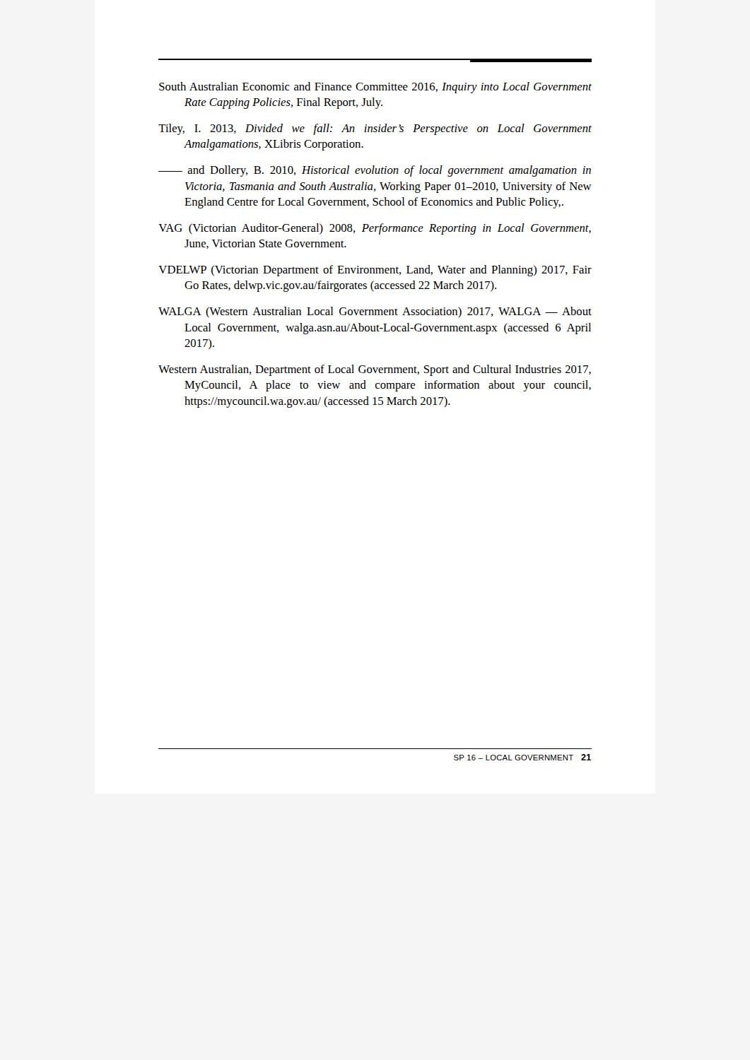South Australian Economic and Finance Committee 2016, Inquiry into Local Government Rate Capping Policies, Final Report, July.
Tiley, I. 2013, Divided we fall: An insider’s Perspective on Local Government Amalgamations, XLibris Corporation.
—— and Dollery, B. 2010, Historical evolution of local government amalgamation in Victoria, Tasmania and South Australia, Working Paper 01–2010, University of New England Centre for Local Government, School of Economics and Public Policy,.
VAG (Victorian Auditor-General) 2008, Performance Reporting in Local Government, June, Victorian State Government.
VDELWP (Victorian Department of Environment, Land, Water and Planning) 2017, Fair Go Rates, delwp.vic.gov.au/fairgorates (accessed 22 March 2017).
WALGA (Western Australian Local Government Association) 2017, WALGA — About Local Government, walga.asn.au/About-Local-Government.aspx (accessed 6 April 2017).
Western Australian, Department of Local Government, Sport and Cultural Industries 2017, MyCouncil, A place to view and compare information about your council, https://mycouncil.wa.gov.au/ (accessed 15 March 2017).
SP 16 – LOCAL GOVERNMENT 21